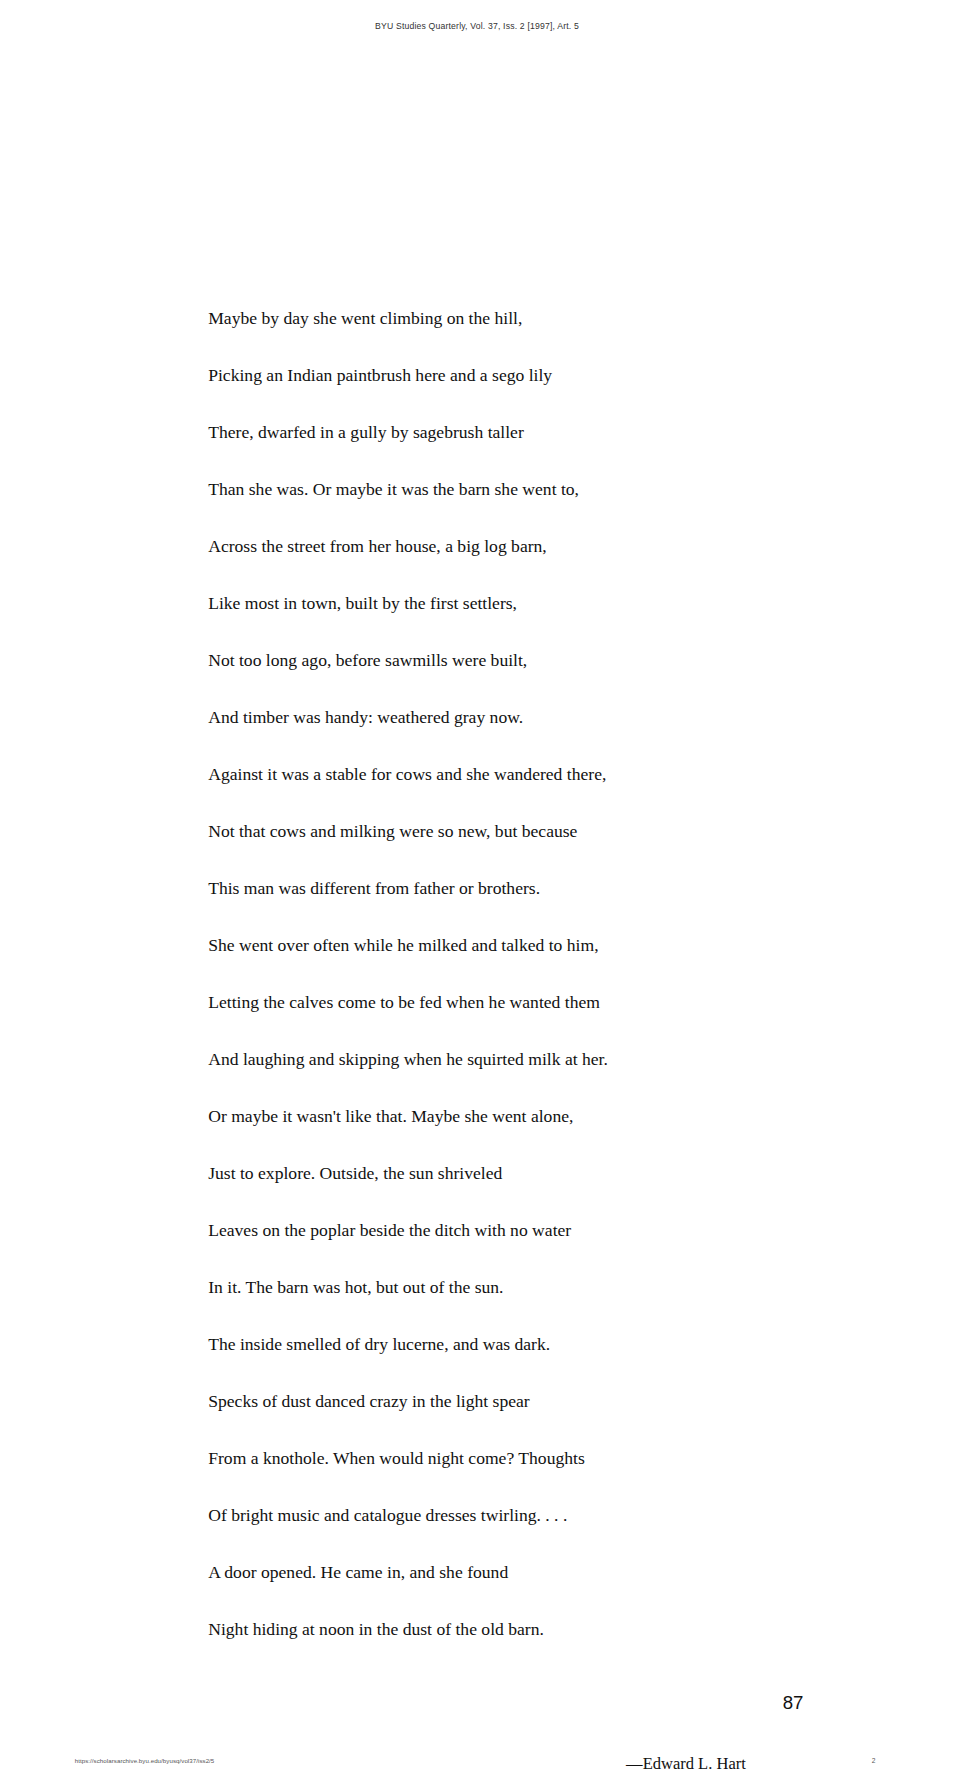BYU Studies Quarterly, Vol. 37, Iss. 2 [1997], Art. 5
Maybe by day she went climbing on the hill, Picking an Indian paintbrush here and a sego lily There, dwarfed in a gully by sagebrush taller Than she was. Or maybe it was the barn she went to, Across the street from her house, a big log barn, Like most in town, built by the first settlers, Not too long ago, before sawmills were built, And timber was handy: weathered gray now. Against it was a stable for cows and she wandered there, Not that cows and milking were so new, but because This man was different from father or brothers. She went over often while he milked and talked to him, Letting the calves come to be fed when he wanted them And laughing and skipping when he squirted milk at her. Or maybe it wasn't like that. Maybe she went alone, Just to explore. Outside, the sun shriveled Leaves on the poplar beside the ditch with no water In it. The barn was hot, but out of the sun. The inside smelled of dry lucerne, and was dark. Specks of dust danced crazy in the light spear From a knothole. When would night come? Thoughts Of bright music and catalogue dresses twirling. . . . A door opened. He came in, and she found Night hiding at noon in the dust of the old barn.
—Edward L. Hart
87
https://scholarsarchive.byu.edu/byusq/vol37/iss2/5
2